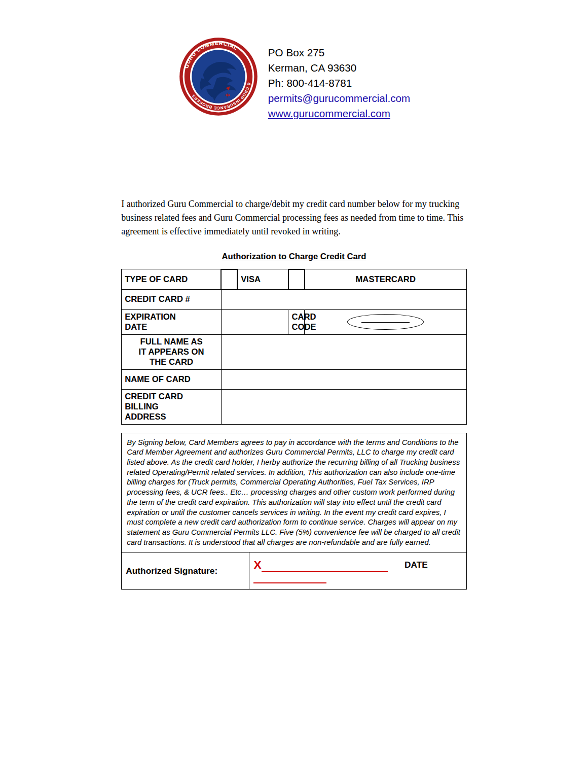GURU COMMERCIAL & CROP INSURANCE BROKERS 中
PO Box 275
Kerman, CA 93630
Ph: 800-414-8781
permits@gurucommercial.com
www.gurucommercial.com
I authorized Guru Commercial to charge/debit my credit card number below for my trucking business related fees and Guru Commercial processing fees as needed from time to time. This agreement is effective immediately until revoked in writing.
Authorization to Charge Credit Card
| TYPE OF CARD | | VISA | | MASTERCARD |
| CREDIT CARD # | |
| EXPIRATION DATE | | CARD CODE | |
| FULL NAME AS IT APPEARS ON THE CARD | |
| NAME OF CARD | |
| CREDIT CARD BILLING ADDRESS | |
By Signing below, Card Members agrees to pay in accordance with the terms and Conditions to the Card Member Agreement and authorizes Guru Commercial Permits, LLC to charge my credit card listed above. As the credit card holder, I herby authorize the recurring billing of all Trucking business related Operating/Permit related services. In addition, This authorization can also include one-time billing charges for (Truck permits, Commercial Operating Authorities, Fuel Tax Services, IRP processing fees, & UCR fees.. Etc… processing charges and other custom work performed during the term of the credit card expiration. This authorization will stay into effect until the credit card expiration or until the customer cancels services in writing. In the event my credit card expires, I must complete a new credit card authorization form to continue service. Charges will appear on my statement as Guru Commercial Permits LLC. Five (5%) convenience fee will be charged to all credit card transactions. It is understood that all charges are non-refundable and are fully earned.
| Authorized Signature: | X DATE |